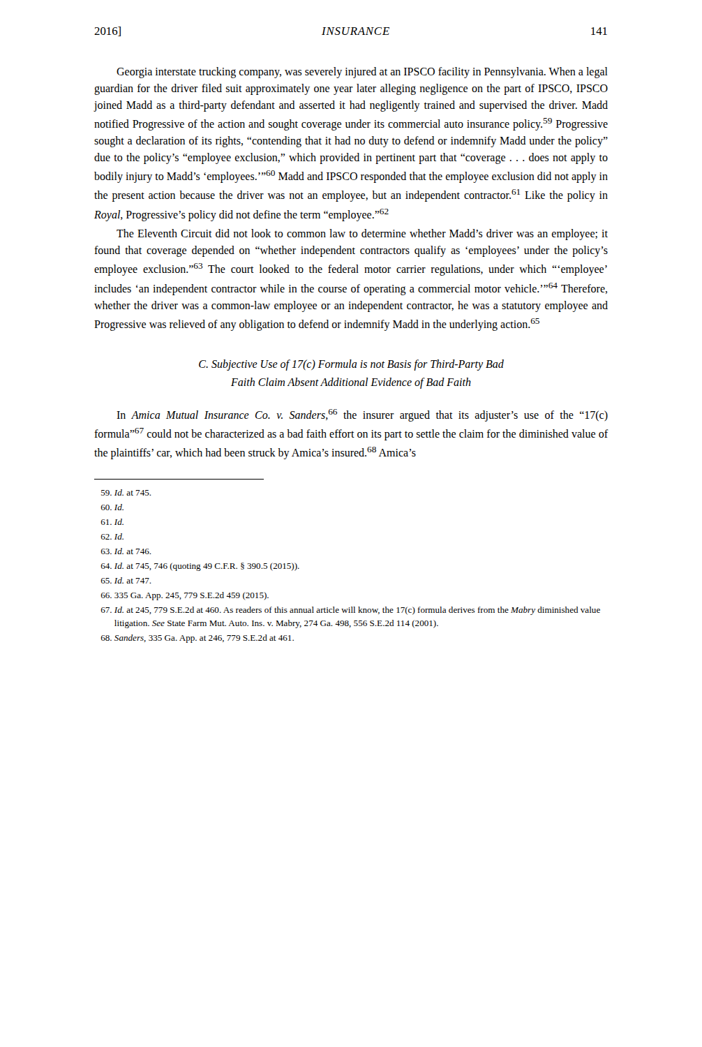2016] INSURANCE 141
Georgia interstate trucking company, was severely injured at an IPSCO facility in Pennsylvania. When a legal guardian for the driver filed suit approximately one year later alleging negligence on the part of IPSCO, IPSCO joined Madd as a third-party defendant and asserted it had negligently trained and supervised the driver. Madd notified Progressive of the action and sought coverage under its commercial auto insurance policy.59 Progressive sought a declaration of its rights, “contending that it had no duty to defend or indemnify Madd under the policy” due to the policy’s “employee exclusion,” which provided in pertinent part that “coverage . . . does not apply to bodily injury to Madd’s ‘employees.’”60 Madd and IPSCO responded that the employee exclusion did not apply in the present action because the driver was not an employee, but an independent contractor.61 Like the policy in Royal, Progressive’s policy did not define the term “employee.”62
The Eleventh Circuit did not look to common law to determine whether Madd’s driver was an employee; it found that coverage depended on “whether independent contractors qualify as ‘employees’ under the policy’s employee exclusion.”63 The court looked to the federal motor carrier regulations, under which “‘employee’ includes ‘an independent contractor while in the course of operating a commercial motor vehicle.’”64 Therefore, whether the driver was a common-law employee or an independent contractor, he was a statutory employee and Progressive was relieved of any obligation to defend or indemnify Madd in the underlying action.65
C. Subjective Use of 17(c) Formula is not Basis for Third-Party Bad
Faith Claim Absent Additional Evidence of Bad Faith
In Amica Mutual Insurance Co. v. Sanders,66 the insurer argued that its adjuster’s use of the “17(c) formula”67 could not be characterized as a bad faith effort on its part to settle the claim for the diminished value of the plaintiffs’ car, which had been struck by Amica’s insured.68 Amica’s
Id. at 745.
Id.
Id.
Id.
Id. at 746.
Id. at 745, 746 (quoting 49 C.F.R. § 390.5 (2015)).
Id. at 747.
335 Ga. App. 245, 779 S.E.2d 459 (2015).
Id. at 245, 779 S.E.2d at 460. As readers of this annual article will know, the 17(c) formula derives from the Mabry diminished value litigation. See State Farm Mut. Auto. Ins. v. Mabry, 274 Ga. 498, 556 S.E.2d 114 (2001).
Sanders, 335 Ga. App. at 246, 779 S.E.2d at 461.